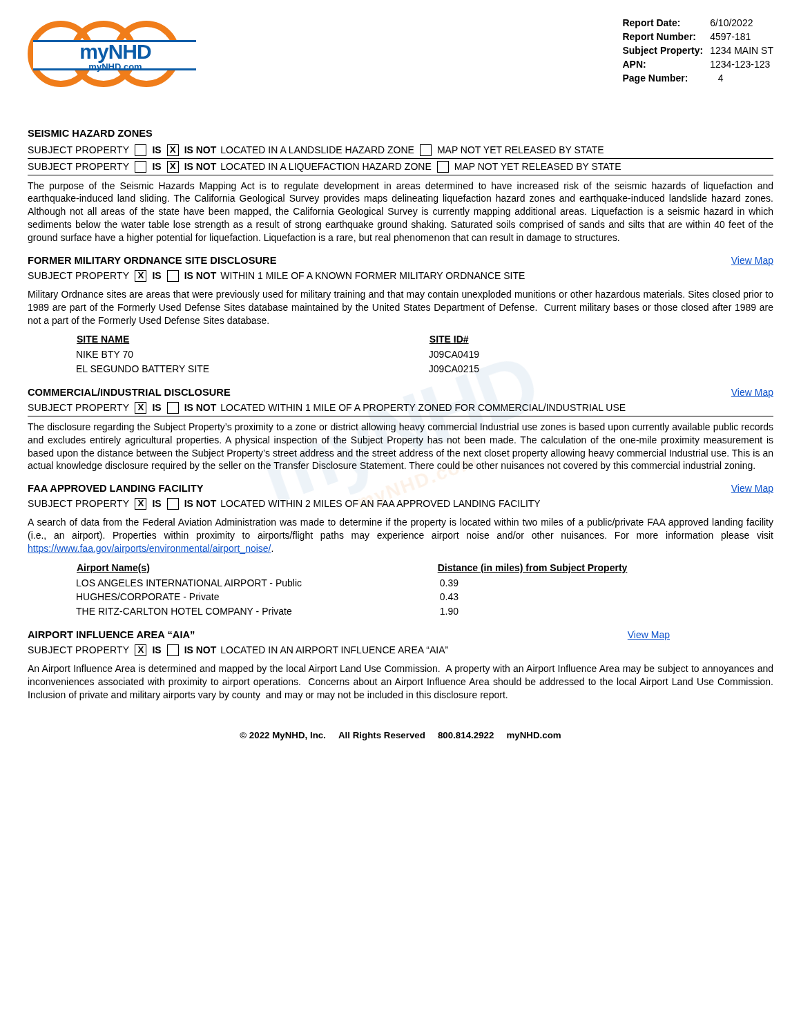myNHDmyNHD.com
myNHD
myNHD.com
| Report Date: | 6/10/2022 |
| Report Number: | 4597-181 |
| Subject Property: | 1234 MAIN ST |
| APN: | 1234-123-123 |
| Page Number: | 4 |
SEISMIC HAZARD ZONES
SUBJECT PROPERTY IS XIS NOT LOCATED IN A LANDSLIDE HAZARD ZONE MAP NOT YET RELEASED BY STATE
SUBJECT PROPERTY IS XIS NOT LOCATED IN A LIQUEFACTION HAZARD ZONE MAP NOT YET RELEASED BY STATE
The purpose of the Seismic Hazards Mapping Act is to regulate development in areas determined to have increased risk of the seismic hazards of liquefaction and earthquake-induced land sliding. The California Geological Survey provides maps delineating liquefaction hazard zones and earthquake-induced landslide hazard zones. Although not all areas of the state have been mapped, the California Geological Survey is currently mapping additional areas. Liquefaction is a seismic hazard in which sediments below the water table lose strength as a result of strong earthquake ground shaking. Saturated soils comprised of sands and silts that are within 40 feet of the ground surface have a higher potential for liquefaction. Liquefaction is a rare, but real phenomenon that can result in damage to structures.
FORMER MILITARY ORDNANCE SITE DISCLOSURE
View Map
SUBJECT PROPERTY XIS IS NOT WITHIN 1 MILE OF A KNOWN FORMER MILITARY ORDNANCE SITE
Military Ordnance sites are areas that were previously used for military training and that may contain unexploded munitions or other hazardous materials. Sites closed prior to 1989 are part of the Formerly Used Defense Sites database maintained by the United States Department of Defense. Current military bases or those closed after 1989 are not a part of the Formerly Used Defense Sites database.
| SITE NAME | SITE ID# |
| --- | --- |
| NIKE BTY 70 | J09CA0419 |
| EL SEGUNDO BATTERY SITE | J09CA0215 |
COMMERCIAL/INDUSTRIAL DISCLOSURE
View Map
SUBJECT PROPERTY XIS IS NOT LOCATED WITHIN 1 MILE OF A PROPERTY ZONED FOR COMMERCIAL/INDUSTRIAL USE
The disclosure regarding the Subject Property’s proximity to a zone or district allowing heavy commercial Industrial use zones is based upon currently available public records and excludes entirely agricultural properties. A physical inspection of the Subject Property has not been made. The calculation of the one-mile proximity measurement is based upon the distance between the Subject Property’s street address and the street address of the next closet property allowing heavy commercial Industrial use. This is an actual knowledge disclosure required by the seller on the Transfer Disclosure Statement. There could be other nuisances not covered by this commercial industrial zoning.
FAA APPROVED LANDING FACILITY
View Map
SUBJECT PROPERTY XIS IS NOT LOCATED WITHIN 2 MILES OF AN FAA APPROVED LANDING FACILITY
A search of data from the Federal Aviation Administration was made to determine if the property is located within two miles of a public/private FAA approved landing facility (i.e., an airport). Properties within proximity to airports/flight paths may experience airport noise and/or other nuisances. For more information please visit https://www.faa.gov/airports/environmental/airport_noise/.
| Airport Name(s) | Distance (in miles) from Subject Property |
| --- | --- |
| LOS ANGELES INTERNATIONAL AIRPORT - Public | 0.39 |
| HUGHES/CORPORATE - Private | 0.43 |
| THE RITZ-CARLTON HOTEL COMPANY - Private | 1.90 |
AIRPORT INFLUENCE AREA “AIA”
View Map
SUBJECT PROPERTY XIS IS NOT LOCATED IN AN AIRPORT INFLUENCE AREA “AIA”
An Airport Influence Area is determined and mapped by the local Airport Land Use Commission. A property with an Airport Influence Area may be subject to annoyances and inconveniences associated with proximity to airport operations. Concerns about an Airport Influence Area should be addressed to the local Airport Land Use Commission. Inclusion of private and military airports vary by county and may or may not be included in this disclosure report.
© 2022 MyNHD, Inc. All Rights Reserved 800.814.2922 myNHD.com